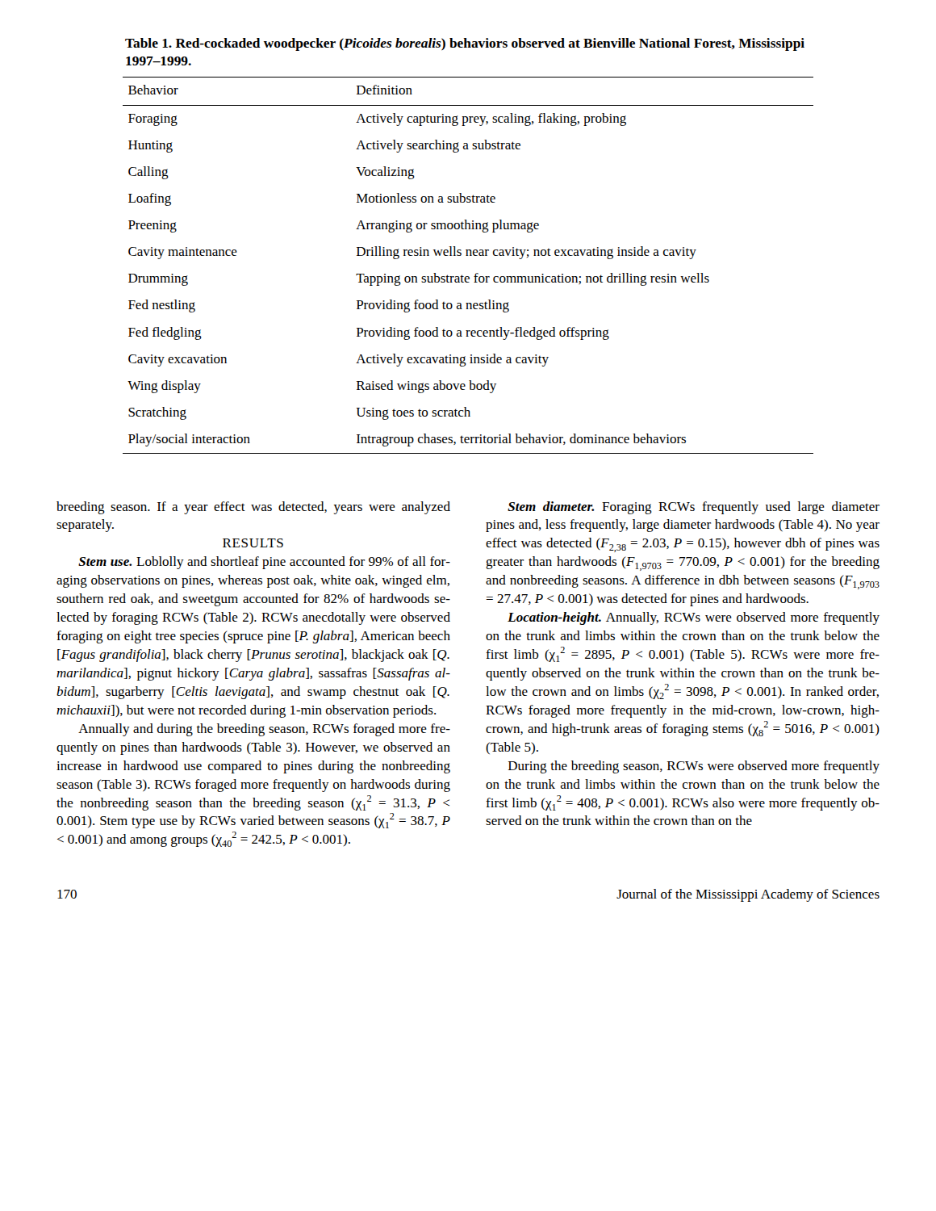Table 1. Red-cockaded woodpecker (Picoides borealis) behaviors observed at Bienville National Forest, Mississippi 1997–1999.
| Behavior | Definition |
| --- | --- |
| Foraging | Actively capturing prey, scaling, flaking, probing |
| Hunting | Actively searching a substrate |
| Calling | Vocalizing |
| Loafing | Motionless on a substrate |
| Preening | Arranging or smoothing plumage |
| Cavity maintenance | Drilling resin wells near cavity; not excavating inside a cavity |
| Drumming | Tapping on substrate for communication; not drilling resin wells |
| Fed nestling | Providing food to a nestling |
| Fed fledgling | Providing food to a recently-fledged offspring |
| Cavity excavation | Actively excavating inside a cavity |
| Wing display | Raised wings above body |
| Scratching | Using toes to scratch |
| Play/social interaction | Intragroup chases, territorial behavior, dominance behaviors |
breeding season. If a year effect was detected, years were analyzed separately.
RESULTS
Stem use. Loblolly and shortleaf pine accounted for 99% of all foraging observations on pines, whereas post oak, white oak, winged elm, southern red oak, and sweetgum accounted for 82% of hardwoods selected by foraging RCWs (Table 2). RCWs anecdotally were observed foraging on eight tree species (spruce pine [P. glabra], American beech [Fagus grandifolia], black cherry [Prunus serotina], blackjack oak [Q. marilandica], pignut hickory [Carya glabra], sassafras [Sassafras albidum], sugarberry [Celtis laevigata], and swamp chestnut oak [Q. michauxii]), but were not recorded during 1-min observation periods.
Annually and during the breeding season, RCWs foraged more frequently on pines than hardwoods (Table 3). However, we observed an increase in hardwood use compared to pines during the nonbreeding season (Table 3). RCWs foraged more frequently on hardwoods during the nonbreeding season than the breeding season (χ12 = 31.3, P < 0.001). Stem type use by RCWs varied between seasons (χ12 = 38.7, P < 0.001) and among groups (χ402 = 242.5, P < 0.001).
Stem diameter. Foraging RCWs frequently used large diameter pines and, less frequently, large diameter hardwoods (Table 4). No year effect was detected (F2,38 = 2.03, P = 0.15), however dbh of pines was greater than hardwoods (F1,9703 = 770.09, P < 0.001) for the breeding and nonbreeding seasons. A difference in dbh between seasons (F1,9703 = 27.47, P < 0.001) was detected for pines and hardwoods.
Location-height. Annually, RCWs were observed more frequently on the trunk and limbs within the crown than on the trunk below the first limb (χ12 = 2895, P < 0.001) (Table 5). RCWs were more frequently observed on the trunk within the crown than on the trunk below the crown and on limbs (χ22 = 3098, P < 0.001). In ranked order, RCWs foraged more frequently in the mid-crown, low-crown, high-crown, and high-trunk areas of foraging stems (χ82 = 5016, P < 0.001) (Table 5).
During the breeding season, RCWs were observed more frequently on the trunk and limbs within the crown than on the trunk below the first limb (χ12 = 408, P < 0.001). RCWs also were more frequently observed on the trunk within the crown than on the
170
Journal of the Mississippi Academy of Sciences